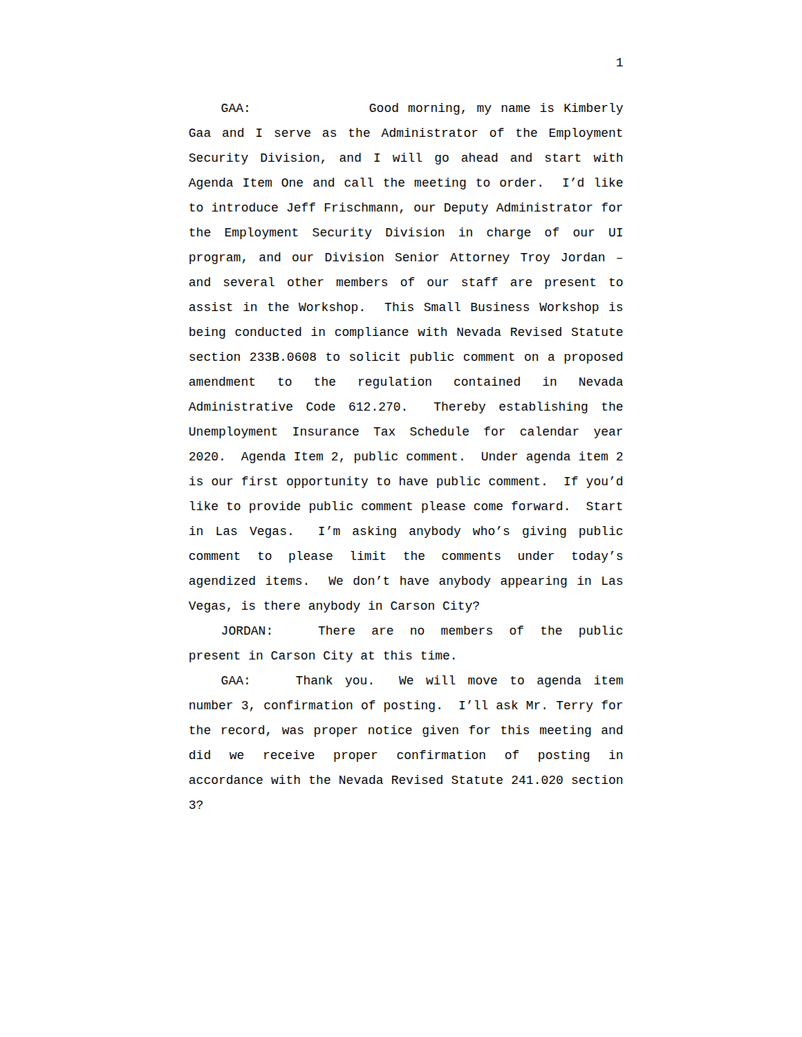1
GAA: Good morning, my name is Kimberly Gaa and I serve as the Administrator of the Employment Security Division, and I will go ahead and start with Agenda Item One and call the meeting to order. I’d like to introduce Jeff Frischmann, our Deputy Administrator for the Employment Security Division in charge of our UI program, and our Division Senior Attorney Troy Jordan – and several other members of our staff are present to assist in the Workshop. This Small Business Workshop is being conducted in compliance with Nevada Revised Statute section 233B.0608 to solicit public comment on a proposed amendment to the regulation contained in Nevada Administrative Code 612.270. Thereby establishing the Unemployment Insurance Tax Schedule for calendar year 2020. Agenda Item 2, public comment. Under agenda item 2 is our first opportunity to have public comment. If you’d like to provide public comment please come forward. Start in Las Vegas. I’m asking anybody who’s giving public comment to please limit the comments under today’s agendized items. We don’t have anybody appearing in Las Vegas, is there anybody in Carson City?
JORDAN: There are no members of the public present in Carson City at this time.
GAA: Thank you. We will move to agenda item number 3, confirmation of posting. I’ll ask Mr. Terry for the record, was proper notice given for this meeting and did we receive proper confirmation of posting in accordance with the Nevada Revised Statute 241.020 section 3?